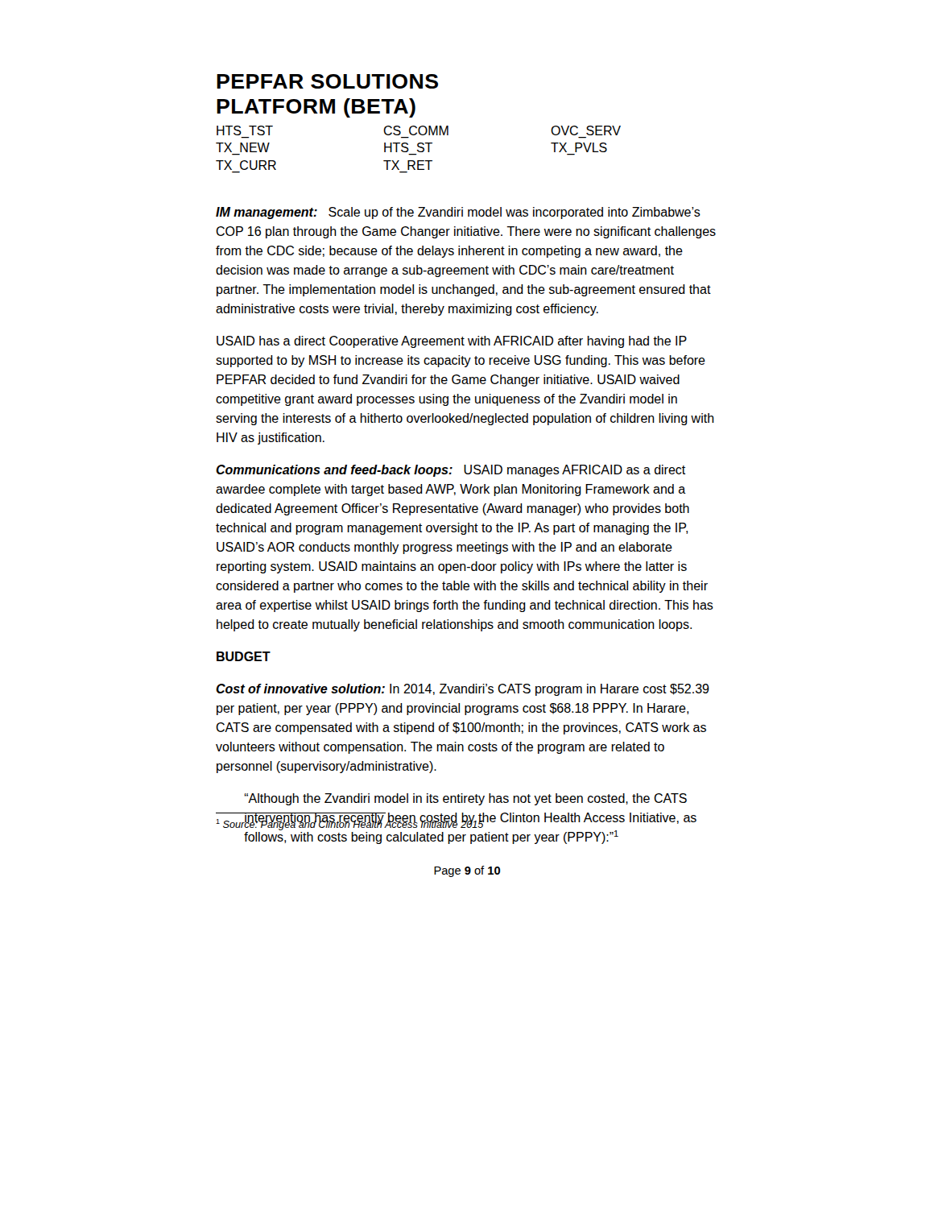PEPFAR SOLUTIONS
PLATFORM (BETA)
| HTS_TST | CS_COMM | OVC_SERV |
| TX_NEW | HTS_ST | TX_PVLS |
| TX_CURR | TX_RET | |
IM management: Scale up of the Zvandiri model was incorporated into Zimbabwe’s COP 16 plan through the Game Changer initiative. There were no significant challenges from the CDC side; because of the delays inherent in competing a new award, the decision was made to arrange a sub-agreement with CDC’s main care/treatment partner. The implementation model is unchanged, and the sub-agreement ensured that administrative costs were trivial, thereby maximizing cost efficiency.
USAID has a direct Cooperative Agreement with AFRICAID after having had the IP supported to by MSH to increase its capacity to receive USG funding. This was before PEPFAR decided to fund Zvandiri for the Game Changer initiative. USAID waived competitive grant award processes using the uniqueness of the Zvandiri model in serving the interests of a hitherto overlooked/neglected population of children living with HIV as justification.
Communications and feed-back loops: USAID manages AFRICAID as a direct awardee complete with target based AWP, Work plan Monitoring Framework and a dedicated Agreement Officer’s Representative (Award manager) who provides both technical and program management oversight to the IP. As part of managing the IP, USAID’s AOR conducts monthly progress meetings with the IP and an elaborate reporting system. USAID maintains an open-door policy with IPs where the latter is considered a partner who comes to the table with the skills and technical ability in their area of expertise whilst USAID brings forth the funding and technical direction. This has helped to create mutually beneficial relationships and smooth communication loops.
BUDGET
Cost of innovative solution: In 2014, Zvandiri’s CATS program in Harare cost $52.39 per patient, per year (PPPY) and provincial programs cost $68.18 PPPY. In Harare, CATS are compensated with a stipend of $100/month; in the provinces, CATS work as volunteers without compensation. The main costs of the program are related to personnel (supervisory/administrative).
“Although the Zvandiri model in its entirety has not yet been costed, the CATS intervention has recently been costed by the Clinton Health Access Initiative, as follows, with costs being calculated per patient per year (PPPY):”1
1 Source: Pangea and Clinton Health Access Initiative 2015
Page 9 of 10